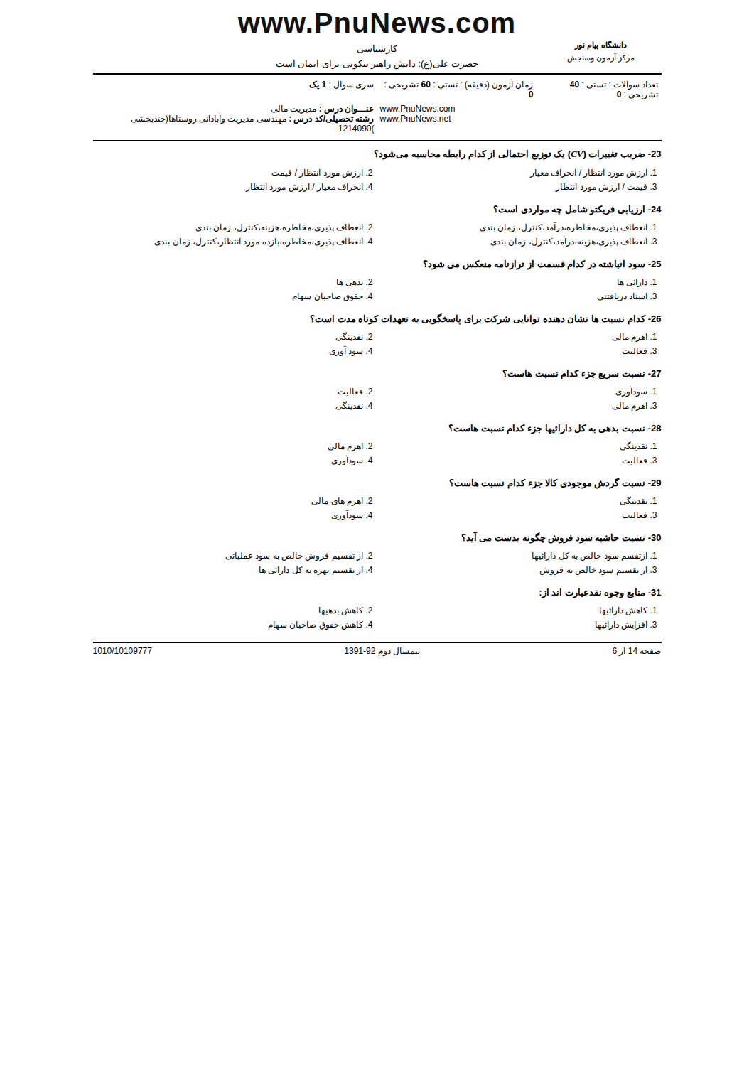www.PnuNews.com
دانشگاه پیام نور
مرکز آزمون وسنجش
کارشناسی
حضرت علی(ع): دانش راهبر نیکویی برای ایمان است
| تعداد سوالات : تستی : 40 تشریحی : 0 | زمان آزمون (دقیقه) : تستی : 60 تشریحی : 0 | سری سوال : 1 یک | |
| www.PnuNews.com www.PnuNews.net | عنـــوان درس : مدیریت مالی رشته تحصیلی/کد درس : مهندسی مدیریت وآبادانی روستاها(چندبخشی )1214090 |
23- ضریب تغییرات (CV) یک توزیع احتمالی از کدام رابطه محاسبه می‌شود؟
| 1. ارزش مورد انتظار / انحراف معیار | 2. ارزش مورد انتظار / قیمت |
| 3. قیمت / ارزش مورد انتظار | 4. انحراف معیار / ارزش مورد انتظار |
24- ارزیابی فریکتو شامل چه مواردی است؟
| 1. انعطاف پذیری،مخاطره،درآمد،کنترل، زمان بندی | 2. انعطاف پذیری،مخاطره،هزینه،کنترل، زمان بندی |
| 3. انعطاف پذیری،هزینه،درآمد،کنترل، زمان بندی | 4. انعطاف پذیری،مخاطره،بازده مورد انتظار،کنترل، زمان بندی |
25- سود انباشته در کدام قسمت از ترازنامه منعکس می شود؟
| 1. دارائی ها | 2. بدهی ها |
| 3. اسناد دریافتنی | 4. حقوق صاحبان سهام |
26- کدام نسبت ها نشان دهنده توانایی شرکت برای پاسخگویی به تعهدات کوتاه مدت است؟
| 1. اهرم مالی | 2. نقدینگی |
| 3. فعالیت | 4. سود آوری |
27- نسبت سریع جزء کدام نسبت هاست؟
| 1. سودآوری | 2. فعالیت |
| 3. اهرم مالی | 4. نقدینگی |
28- نسبت بدهی به کل دارائیها جزء کدام نسبت هاست؟
| 1. نقدینگی | 2. اهرم مالی |
| 3. فعالیت | 4. سودآوری |
29- نسبت گردش موجودی کالا جزء کدام نسبت هاست؟
| 1. نقدینگی | 2. اهرم های مالی |
| 3. فعالیت | 4. سودآوری |
30- نسبت حاشیه سود فروش چگونه بدست می آید؟
| 1. ازتقسم سود خالص به کل دارائیها | 2. از تقسیم فروش خالص به سود عملیاتی |
| 3. از تقسیم سود خالص به فروش | 4. از تقسیم بهره به کل دارائی ها |
31- منابع وجوه نقدعبارت اند از:
| 1. کاهش دارائیها | 2. کاهش بدهیها |
| 3. افزایش دارائیها | 4. کاهش حقوق صاحبان سهام |
صفحه 14 از 6
نیمسال دوم 92-1391
1010/10109777